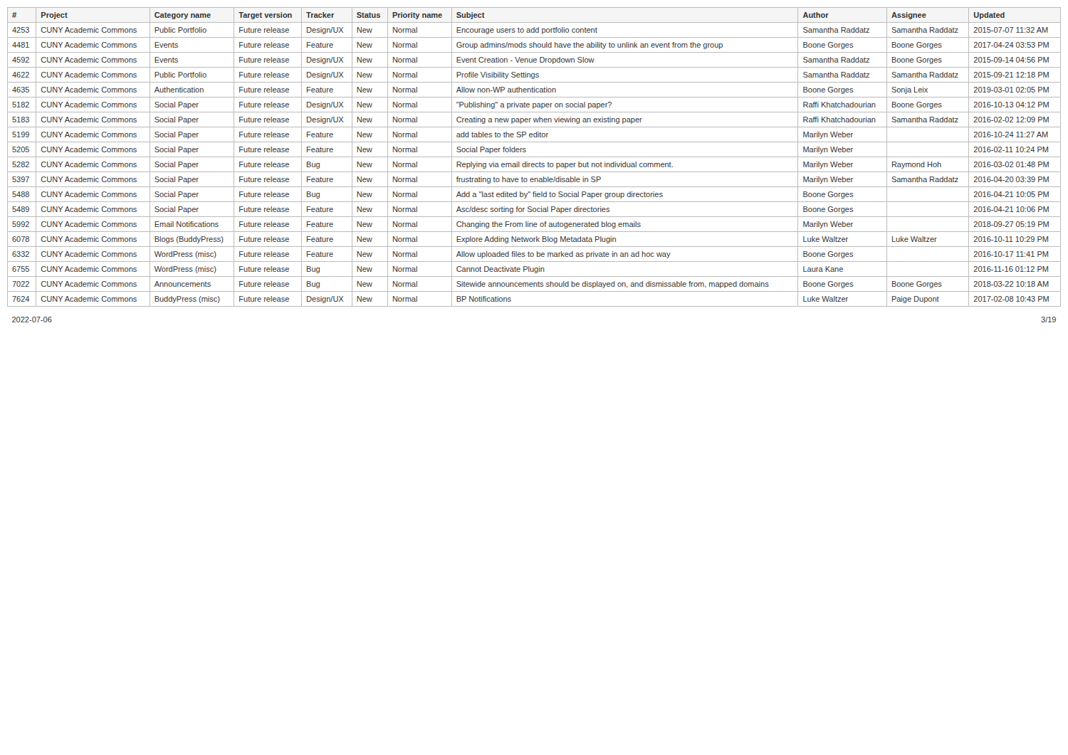| # | Project | Category name | Target version | Tracker | Status | Priority name | Subject | Author | Assignee | Updated |
| --- | --- | --- | --- | --- | --- | --- | --- | --- | --- | --- |
| 4253 | CUNY Academic Commons | Public Portfolio | Future release | Design/UX | New | Normal | Encourage users to add portfolio content | Samantha Raddatz | Samantha Raddatz | 2015-07-07 11:32 AM |
| 4481 | CUNY Academic Commons | Events | Future release | Feature | New | Normal | Group admins/mods should have the ability to unlink an event from the group | Boone Gorges | Boone Gorges | 2017-04-24 03:53 PM |
| 4592 | CUNY Academic Commons | Events | Future release | Design/UX | New | Normal | Event Creation - Venue Dropdown Slow | Samantha Raddatz | Boone Gorges | 2015-09-14 04:56 PM |
| 4622 | CUNY Academic Commons | Public Portfolio | Future release | Design/UX | New | Normal | Profile Visibility Settings | Samantha Raddatz | Samantha Raddatz | 2015-09-21 12:18 PM |
| 4635 | CUNY Academic Commons | Authentication | Future release | Feature | New | Normal | Allow non-WP authentication | Boone Gorges | Sonja Leix | 2019-03-01 02:05 PM |
| 5182 | CUNY Academic Commons | Social Paper | Future release | Design/UX | New | Normal | "Publishing" a private paper on social paper? | Raffi Khatchadourian | Boone Gorges | 2016-10-13 04:12 PM |
| 5183 | CUNY Academic Commons | Social Paper | Future release | Design/UX | New | Normal | Creating a new paper when viewing an existing paper | Raffi Khatchadourian | Samantha Raddatz | 2016-02-02 12:09 PM |
| 5199 | CUNY Academic Commons | Social Paper | Future release | Feature | New | Normal | add tables to the SP editor | Marilyn Weber | | 2016-10-24 11:27 AM |
| 5205 | CUNY Academic Commons | Social Paper | Future release | Feature | New | Normal | Social Paper folders | Marilyn Weber | | 2016-02-11 10:24 PM |
| 5282 | CUNY Academic Commons | Social Paper | Future release | Bug | New | Normal | Replying via email directs to paper but not individual comment. | Marilyn Weber | Raymond Hoh | 2016-03-02 01:48 PM |
| 5397 | CUNY Academic Commons | Social Paper | Future release | Feature | New | Normal | frustrating to have to enable/disable in SP | Marilyn Weber | Samantha Raddatz | 2016-04-20 03:39 PM |
| 5488 | CUNY Academic Commons | Social Paper | Future release | Bug | New | Normal | Add a "last edited by" field to Social Paper group directories | Boone Gorges | | 2016-04-21 10:05 PM |
| 5489 | CUNY Academic Commons | Social Paper | Future release | Feature | New | Normal | Asc/desc sorting for Social Paper directories | Boone Gorges | | 2016-04-21 10:06 PM |
| 5992 | CUNY Academic Commons | Email Notifications | Future release | Feature | New | Normal | Changing the From line of autogenerated blog emails | Marilyn Weber | | 2018-09-27 05:19 PM |
| 6078 | CUNY Academic Commons | Blogs (BuddyPress) | Future release | Feature | New | Normal | Explore Adding Network Blog Metadata Plugin | Luke Waltzer | Luke Waltzer | 2016-10-11 10:29 PM |
| 6332 | CUNY Academic Commons | WordPress (misc) | Future release | Feature | New | Normal | Allow uploaded files to be marked as private in an ad hoc way | Boone Gorges | | 2016-10-17 11:41 PM |
| 6755 | CUNY Academic Commons | WordPress (misc) | Future release | Bug | New | Normal | Cannot Deactivate Plugin | Laura Kane | | 2016-11-16 01:12 PM |
| 7022 | CUNY Academic Commons | Announcements | Future release | Bug | New | Normal | Sitewide announcements should be displayed on, and dismissable from, mapped domains | Boone Gorges | Boone Gorges | 2018-03-22 10:18 AM |
| 7624 | CUNY Academic Commons | BuddyPress (misc) | Future release | Design/UX | New | Normal | BP Notifications | Luke Waltzer | Paige Dupont | 2017-02-08 10:43 PM |
| 2022-07-06 3/19 |